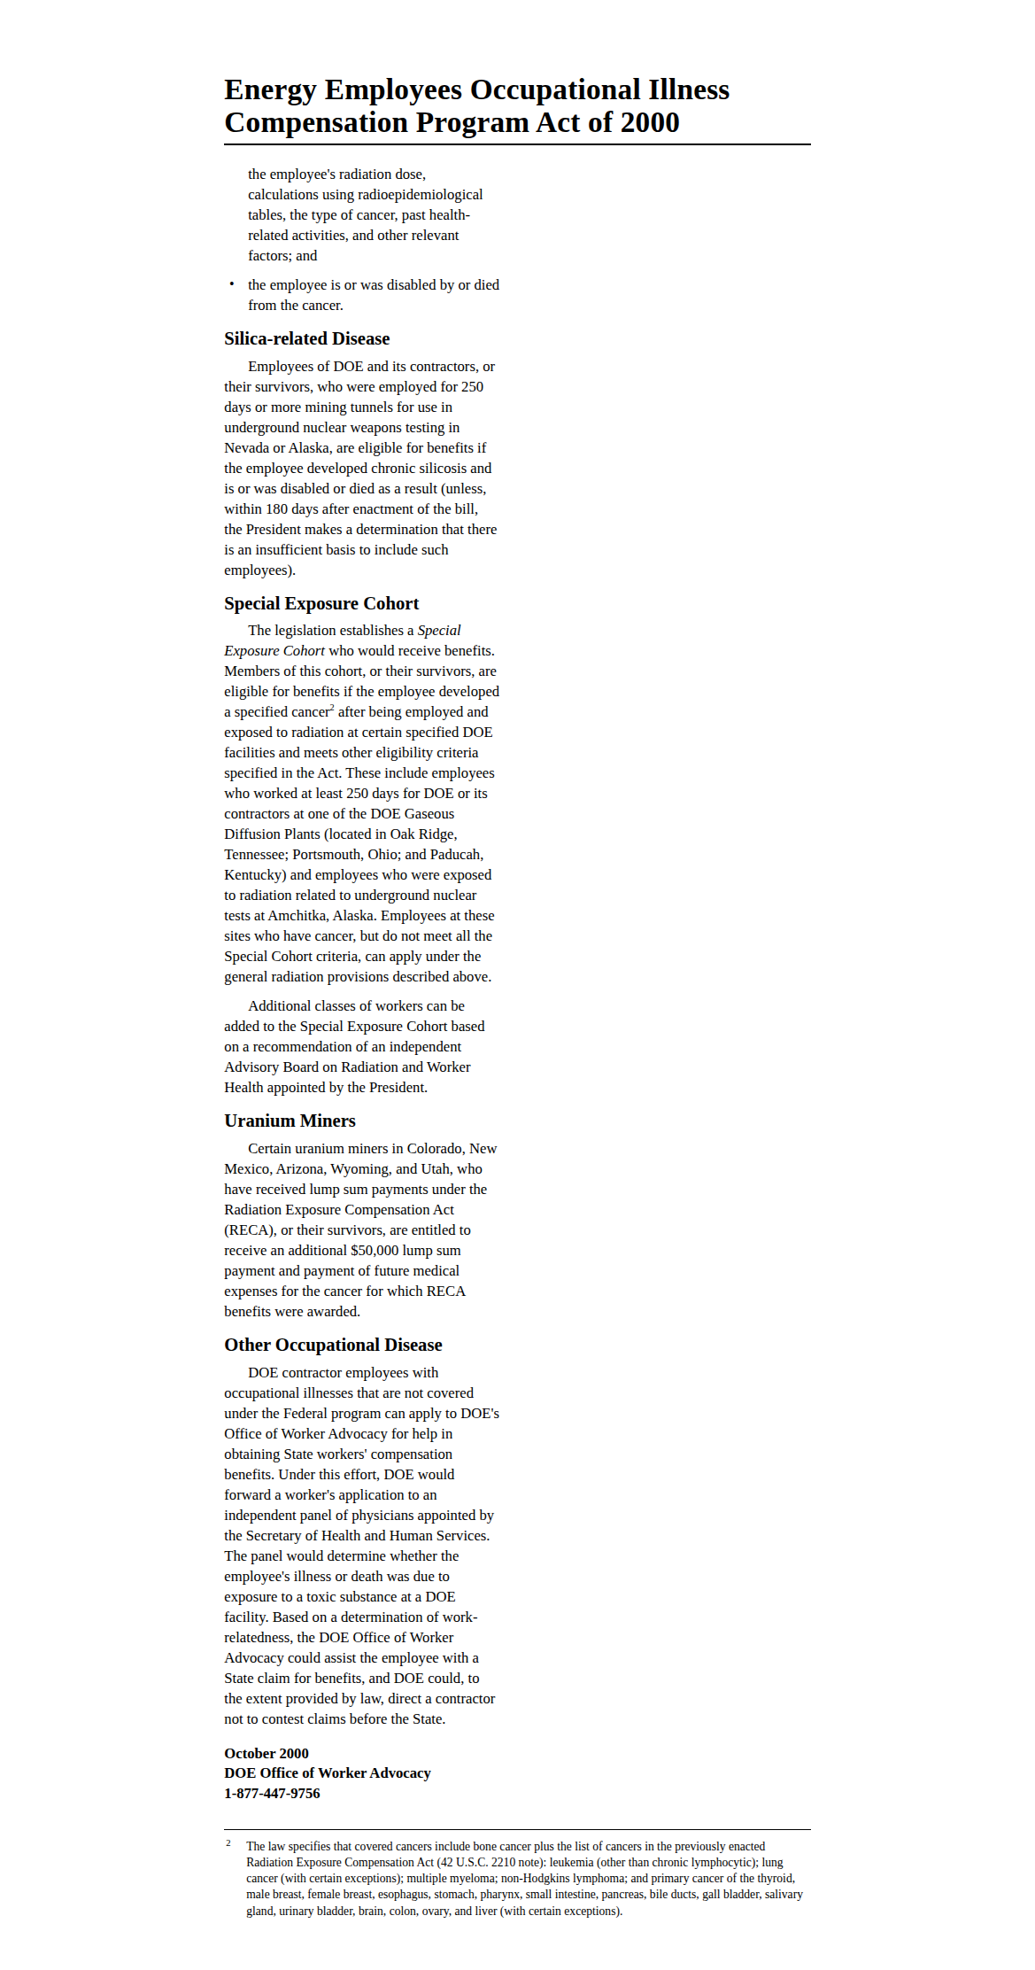Energy Employees Occupational Illness
Compensation Program Act of 2000
the employee's radiation dose, calculations using radioepidemiological tables, the type of cancer, past health-related activities, and other relevant factors; and
the employee is or was disabled by or died from the cancer.
Silica-related Disease
Employees of DOE and its contractors, or their survivors, who were employed for 250 days or more mining tunnels for use in underground nuclear weapons testing in Nevada or Alaska, are eligible for benefits if the employee developed chronic silicosis and is or was disabled or died as a result (unless, within 180 days after enactment of the bill, the President makes a determination that there is an insufficient basis to include such employees).
Special Exposure Cohort
The legislation establishes a Special Exposure Cohort who would receive benefits. Members of this cohort, or their survivors, are eligible for benefits if the employee developed a specified cancer2 after being employed and exposed to radiation at certain specified DOE facilities and meets other eligibility criteria specified in the Act. These include employees who worked at least 250 days for DOE or its contractors at one of the DOE Gaseous Diffusion Plants (located in Oak Ridge, Tennessee; Portsmouth, Ohio; and Paducah, Kentucky) and employees who were exposed to radiation related to underground nuclear tests at Amchitka, Alaska. Employees at these sites who have cancer, but do not meet all the Special Cohort criteria, can apply under the general radiation provisions described above.
Additional classes of workers can be added to the Special Exposure Cohort based on a recommendation of an independent Advisory Board on Radiation and Worker Health appointed by the President.
Uranium Miners
Certain uranium miners in Colorado, New Mexico, Arizona, Wyoming, and Utah, who have received lump sum payments under the Radiation Exposure Compensation Act (RECA), or their survivors, are entitled to receive an additional $50,000 lump sum payment and payment of future medical expenses for the cancer for which RECA benefits were awarded.
Other Occupational Disease
DOE contractor employees with occupational illnesses that are not covered under the Federal program can apply to DOE's Office of Worker Advocacy for help in obtaining State workers' compensation benefits. Under this effort, DOE would forward a worker's application to an independent panel of physicians appointed by the Secretary of Health and Human Services. The panel would determine whether the employee's illness or death was due to exposure to a toxic substance at a DOE facility. Based on a determination of work-relatedness, the DOE Office of Worker Advocacy could assist the employee with a State claim for benefits, and DOE could, to the extent provided by law, direct a contractor not to contest claims before the State.
October 2000
DOE Office of Worker Advocacy
1-877-447-9756
2 The law specifies that covered cancers include bone cancer plus the list of cancers in the previously enacted Radiation Exposure Compensation Act (42 U.S.C. 2210 note): leukemia (other than chronic lymphocytic); lung cancer (with certain exceptions); multiple myeloma; non-Hodgkins lymphoma; and primary cancer of the thyroid, male breast, female breast, esophagus, stomach, pharynx, small intestine, pancreas, bile ducts, gall bladder, salivary gland, urinary bladder, brain, colon, ovary, and liver (with certain exceptions).